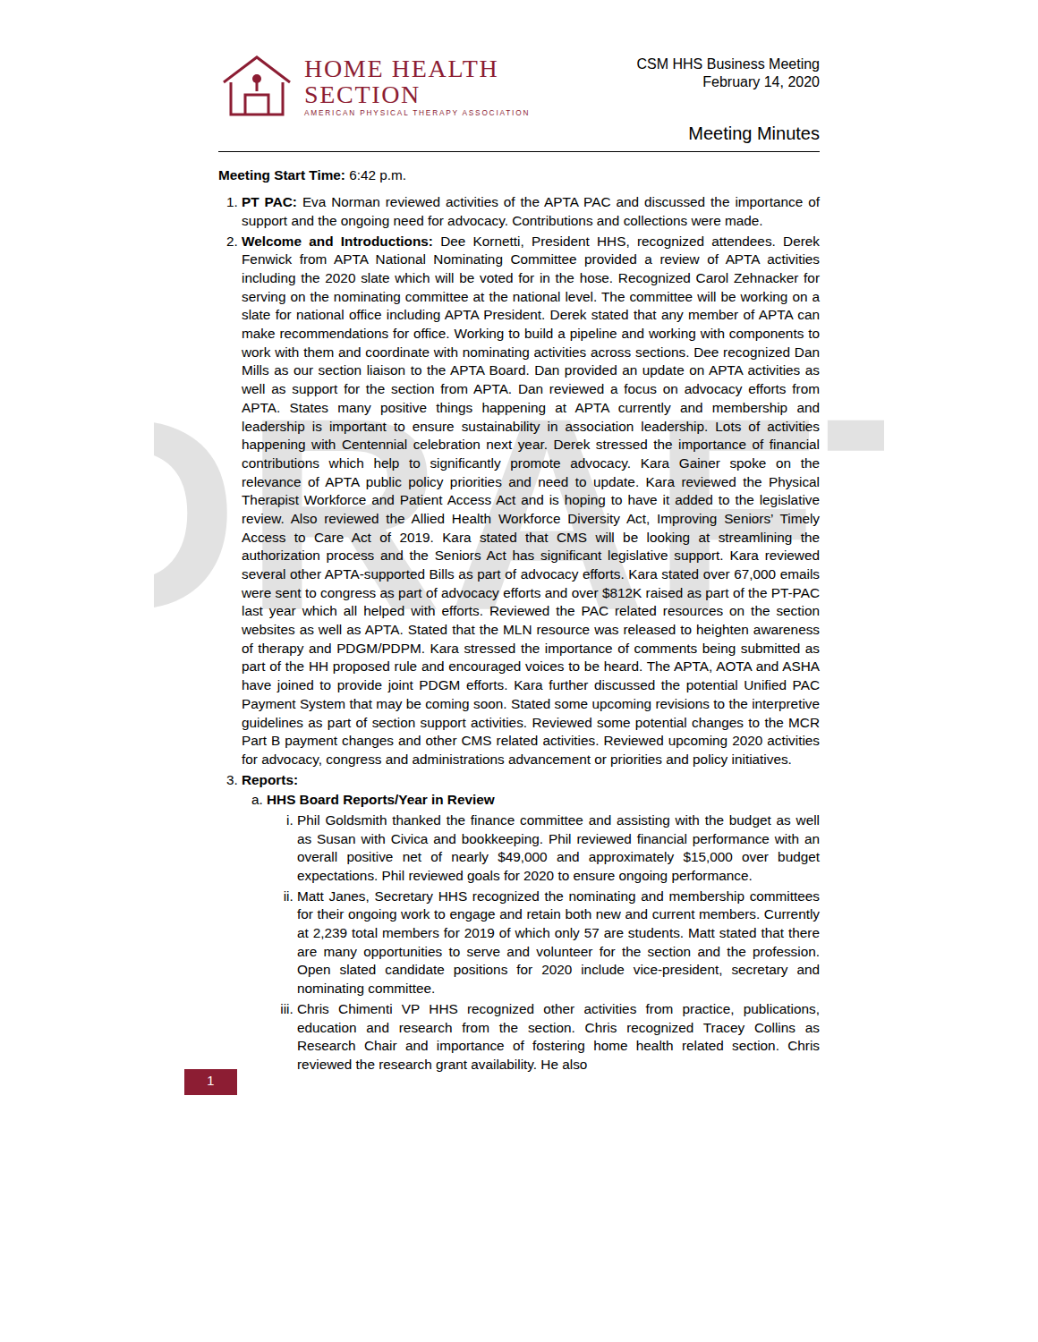DRAFT
HOME HEALTH SECTION
AMERICAN PHYSICAL THERAPY ASSOCIATION
CSM HHS Business Meeting
February 14, 2020
Meeting Minutes
Meeting Start Time: 6:42 p.m.
PT PAC: Eva Norman reviewed activities of the APTA PAC and discussed the importance of support and the ongoing need for advocacy. Contributions and collections were made.
Welcome and Introductions: Dee Kornetti, President HHS, recognized attendees. Derek Fenwick from APTA National Nominating Committee provided a review of APTA activities including the 2020 slate which will be voted for in the hose. Recognized Carol Zehnacker for serving on the nominating committee at the national level. The committee will be working on a slate for national office including APTA President. Derek stated that any member of APTA can make recommendations for office. Working to build a pipeline and working with components to work with them and coordinate with nominating activities across sections. Dee recognized Dan Mills as our section liaison to the APTA Board. Dan provided an update on APTA activities as well as support for the section from APTA. Dan reviewed a focus on advocacy efforts from APTA. States many positive things happening at APTA currently and membership and leadership is important to ensure sustainability in association leadership. Lots of activities happening with Centennial celebration next year. Derek stressed the importance of financial contributions which help to significantly promote advocacy. Kara Gainer spoke on the relevance of APTA public policy priorities and need to update. Kara reviewed the Physical Therapist Workforce and Patient Access Act and is hoping to have it added to the legislative review. Also reviewed the Allied Health Workforce Diversity Act, Improving Seniors’ Timely Access to Care Act of 2019. Kara stated that CMS will be looking at streamlining the authorization process and the Seniors Act has significant legislative support. Kara reviewed several other APTA-supported Bills as part of advocacy efforts. Kara stated over 67,000 emails were sent to congress as part of advocacy efforts and over $812K raised as part of the PT-PAC last year which all helped with efforts. Reviewed the PAC related resources on the section websites as well as APTA. Stated that the MLN resource was released to heighten awareness of therapy and PDGM/PDPM. Kara stressed the importance of comments being submitted as part of the HH proposed rule and encouraged voices to be heard. The APTA, AOTA and ASHA have joined to provide joint PDGM efforts. Kara further discussed the potential Unified PAC Payment System that may be coming soon. Stated some upcoming revisions to the interpretive guidelines as part of section support activities. Reviewed some potential changes to the MCR Part B payment changes and other CMS related activities. Reviewed upcoming 2020 activities for advocacy, congress and administrations advancement or priorities and policy initiatives.
Reports:
HHS Board Reports/Year in Review
Phil Goldsmith thanked the finance committee and assisting with the budget as well as Susan with Civica and bookkeeping. Phil reviewed financial performance with an overall positive net of nearly $49,000 and approximately $15,000 over budget expectations. Phil reviewed goals for 2020 to ensure ongoing performance.
Matt Janes, Secretary HHS recognized the nominating and membership committees for their ongoing work to engage and retain both new and current members. Currently at 2,239 total members for 2019 of which only 57 are students. Matt stated that there are many opportunities to serve and volunteer for the section and the profession. Open slated candidate positions for 2020 include vice-president, secretary and nominating committee.
Chris Chimenti VP HHS recognized other activities from practice, publications, education and research from the section. Chris recognized Tracey Collins as Research Chair and importance of fostering home health related section. Chris reviewed the research grant availability. He also
1